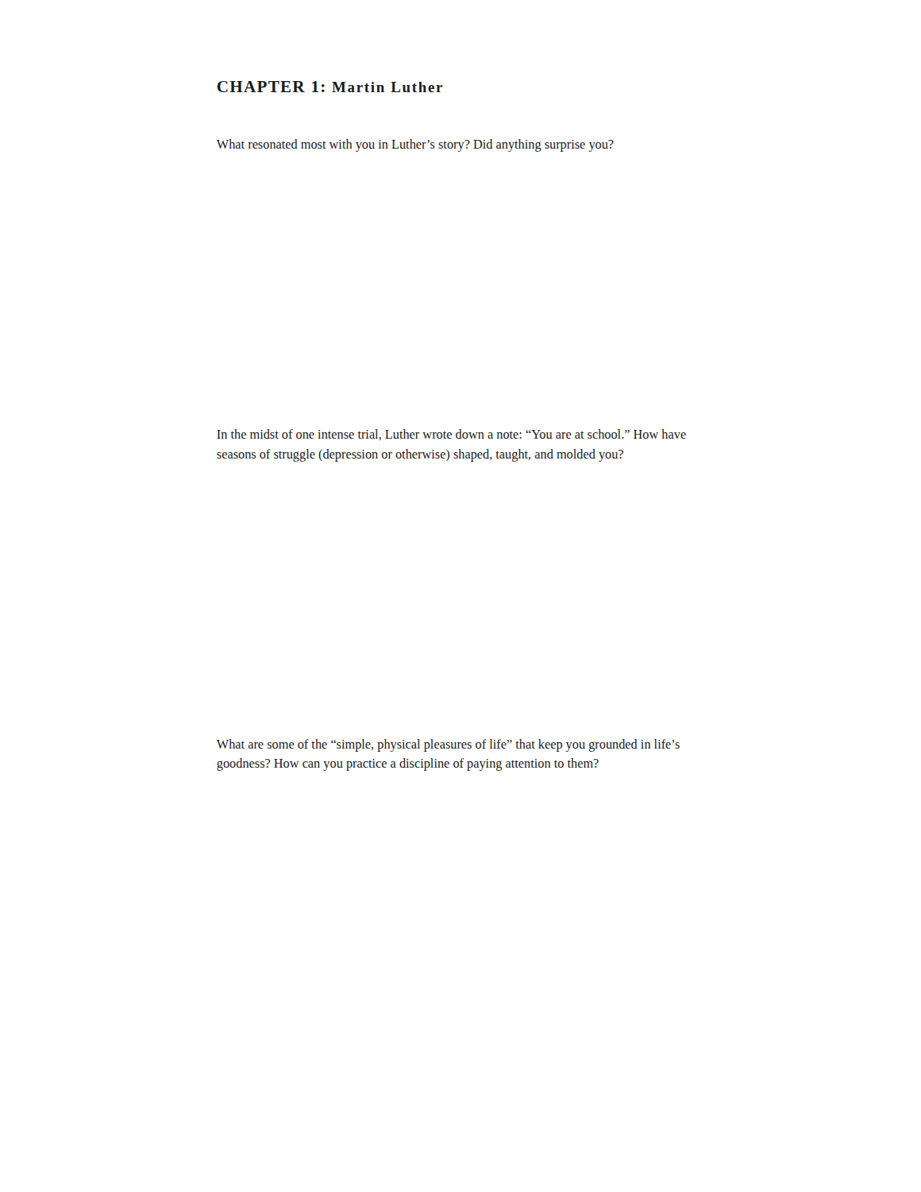CHAPTER 1: Martin Luther
What resonated most with you in Luther’s story? Did anything surprise you?
In the midst of one intense trial, Luther wrote down a note: “You are at school.” How have seasons of struggle (depression or otherwise) shaped, taught, and molded you?
What are some of the “simple, physical pleasures of life” that keep you grounded in life’s goodness? How can you practice a discipline of paying attention to them?